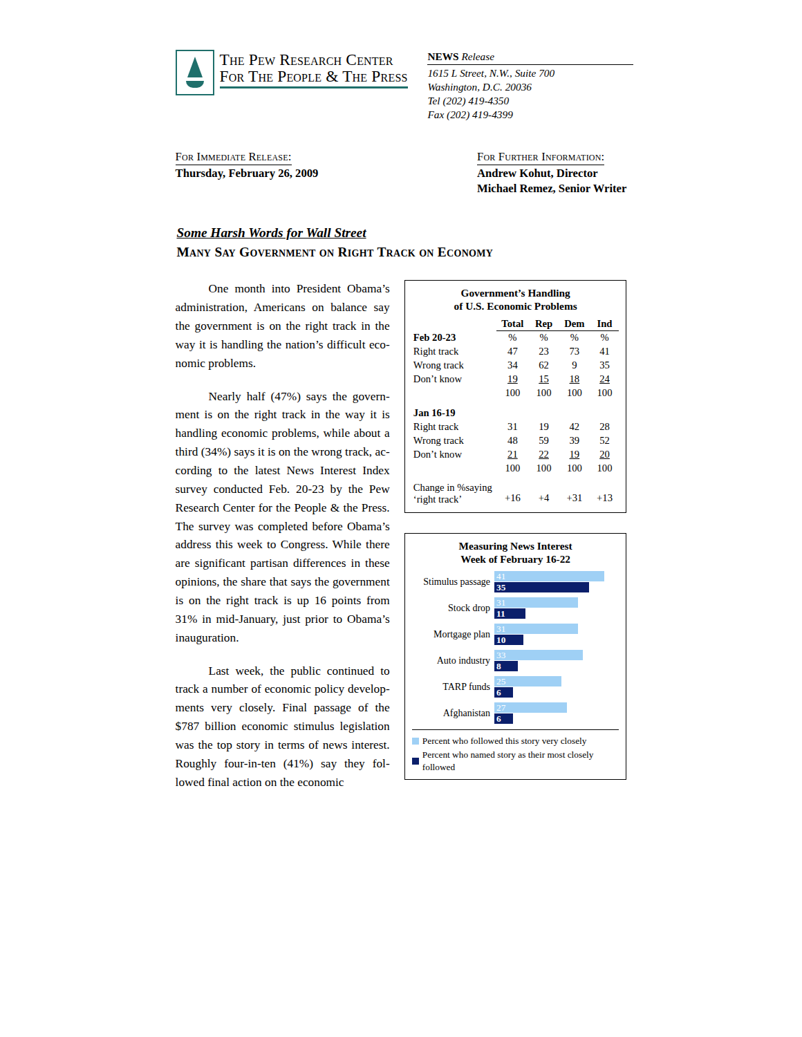The Pew Research Center
For The People & The Press
NEWS Release 1615 L Street, N.W., Suite 700
Washington, D.C. 20036
Tel (202) 419-4350
Fax (202) 419-4399
For Immediate Release: Thursday, February 26, 2009
For Further Information: Andrew Kohut, Director Michael Remez, Senior Writer
Some Harsh Words for Wall Street
Many Say Government on Right Track on Economy
One month into President Obama’s administration, Americans on balance say the government is on the right track in the way it is handling the nation’s difficult economic problems.
Nearly half (47%) says the government is on the right track in the way it is handling economic problems, while about a third (34%) says it is on the wrong track, according to the latest News Interest Index survey conducted Feb. 20-23 by the Pew Research Center for the People & the Press. The survey was completed before Obama’s address this week to Congress. While there are significant partisan differences in these opinions, the share that says the government is on the right track is up 16 points from 31% in mid-January, just prior to Obama’s inauguration.
Last week, the public continued to track a number of economic policy developments very closely. Final passage of the $787 billion economic stimulus legislation was the top story in terms of news interest. Roughly four-in-ten (41%) say they followed final action on the economic
Government’s Handling
of U.S. Economic Problems
| | Total | Rep | Dem | Ind |
| Feb 20-23 | % | % | % | % |
| Right track | 47 | 23 | 73 | 41 |
| Wrong track | 34 | 62 | 9 | 35 |
| Don’t know | 19 | 15 | 18 | 24 |
| | 100 | 100 | 100 | 100 |
| Jan 16-19 | | | | |
| Right track | 31 | 19 | 42 | 28 |
| Wrong track | 48 | 59 | 39 | 52 |
| Don’t know | 21 | 22 | 19 | 20 |
| | 100 | 100 | 100 | 100 |
| Change in %saying ‘right track’ | +16 | +4 | +31 | +13 |
Measuring News Interest
Week of February 16-22
Stimulus passage
41
35
Stock drop
31
11
Mortgage plan
31
10
Auto industry
33
8
TARP funds
25
6
Afghanistan
27
6
Percent who followed this story very closely
Percent who named story as their most closely followed